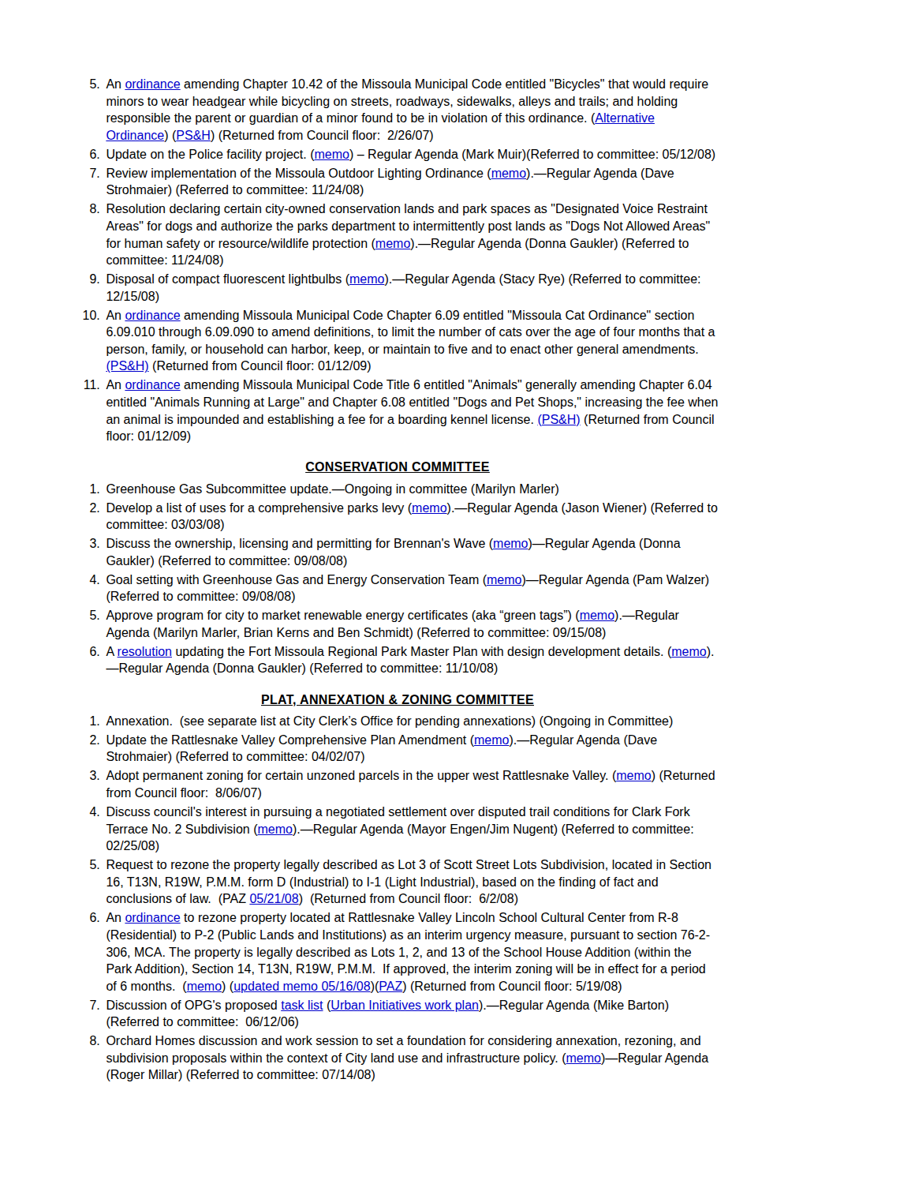An ordinance amending Chapter 10.42 of the Missoula Municipal Code entitled "Bicycles" that would require minors to wear headgear while bicycling on streets, roadways, sidewalks, alleys and trails; and holding responsible the parent or guardian of a minor found to be in violation of this ordinance. (Alternative Ordinance) (PS&H) (Returned from Council floor: 2/26/07)
Update on the Police facility project. (memo) – Regular Agenda (Mark Muir)(Referred to committee: 05/12/08)
Review implementation of the Missoula Outdoor Lighting Ordinance (memo).—Regular Agenda (Dave Strohmaier) (Referred to committee: 11/24/08)
Resolution declaring certain city-owned conservation lands and park spaces as "Designated Voice Restraint Areas" for dogs and authorize the parks department to intermittently post lands as "Dogs Not Allowed Areas" for human safety or resource/wildlife protection (memo).—Regular Agenda (Donna Gaukler) (Referred to committee: 11/24/08)
Disposal of compact fluorescent lightbulbs (memo).—Regular Agenda (Stacy Rye) (Referred to committee: 12/15/08)
An ordinance amending Missoula Municipal Code Chapter 6.09 entitled "Missoula Cat Ordinance" section 6.09.010 through 6.09.090 to amend definitions, to limit the number of cats over the age of four months that a person, family, or household can harbor, keep, or maintain to five and to enact other general amendments. (PS&H) (Returned from Council floor: 01/12/09)
An ordinance amending Missoula Municipal Code Title 6 entitled "Animals" generally amending Chapter 6.04 entitled "Animals Running at Large" and Chapter 6.08 entitled "Dogs and Pet Shops," increasing the fee when an animal is impounded and establishing a fee for a boarding kennel license. (PS&H) (Returned from Council floor: 01/12/09)
CONSERVATION COMMITTEE
Greenhouse Gas Subcommittee update.—Ongoing in committee (Marilyn Marler)
Develop a list of uses for a comprehensive parks levy (memo).—Regular Agenda (Jason Wiener) (Referred to committee: 03/03/08)
Discuss the ownership, licensing and permitting for Brennan's Wave (memo)—Regular Agenda (Donna Gaukler) (Referred to committee: 09/08/08)
Goal setting with Greenhouse Gas and Energy Conservation Team (memo)—Regular Agenda (Pam Walzer) (Referred to committee: 09/08/08)
Approve program for city to market renewable energy certificates (aka “green tags”) (memo).—Regular Agenda (Marilyn Marler, Brian Kerns and Ben Schmidt) (Referred to committee: 09/15/08)
A resolution updating the Fort Missoula Regional Park Master Plan with design development details. (memo).—Regular Agenda (Donna Gaukler) (Referred to committee: 11/10/08)
PLAT, ANNEXATION & ZONING COMMITTEE
Annexation. (see separate list at City Clerk’s Office for pending annexations) (Ongoing in Committee)
Update the Rattlesnake Valley Comprehensive Plan Amendment (memo).—Regular Agenda (Dave Strohmaier) (Referred to committee: 04/02/07)
Adopt permanent zoning for certain unzoned parcels in the upper west Rattlesnake Valley. (memo) (Returned from Council floor: 8/06/07)
Discuss council's interest in pursuing a negotiated settlement over disputed trail conditions for Clark Fork Terrace No. 2 Subdivision (memo).—Regular Agenda (Mayor Engen/Jim Nugent) (Referred to committee: 02/25/08)
Request to rezone the property legally described as Lot 3 of Scott Street Lots Subdivision, located in Section 16, T13N, R19W, P.M.M. form D (Industrial) to I-1 (Light Industrial), based on the finding of fact and conclusions of law. (PAZ 05/21/08) (Returned from Council floor: 6/2/08)
An ordinance to rezone property located at Rattlesnake Valley Lincoln School Cultural Center from R-8 (Residential) to P-2 (Public Lands and Institutions) as an interim urgency measure, pursuant to section 76-2-306, MCA. The property is legally described as Lots 1, 2, and 13 of the School House Addition (within the Park Addition), Section 14, T13N, R19W, P.M.M. If approved, the interim zoning will be in effect for a period of 6 months. (memo) (updated memo 05/16/08)(PAZ) (Returned from Council floor: 5/19/08)
Discussion of OPG's proposed task list (Urban Initiatives work plan).—Regular Agenda (Mike Barton) (Referred to committee: 06/12/06)
Orchard Homes discussion and work session to set a foundation for considering annexation, rezoning, and subdivision proposals within the context of City land use and infrastructure policy. (memo)—Regular Agenda (Roger Millar) (Referred to committee: 07/14/08)